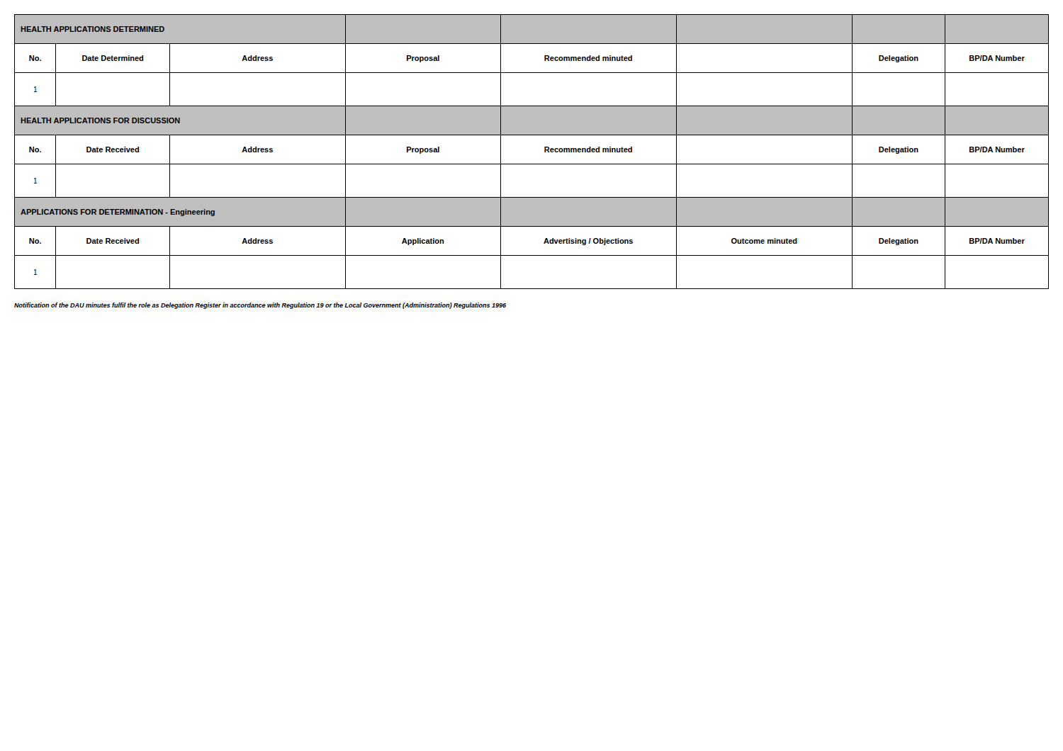| HEALTH APPLICATIONS DETERMINED | | | | | |
| No. | Date Determined | Address | Proposal | Recommended minuted | | Delegation | BP/DA Number |
| 1 | | | | | | | |
| HEALTH APPLICATIONS FOR DISCUSSION | | | | | |
| No. | Date Received | Address | Proposal | Recommended minuted | | Delegation | BP/DA Number |
| 1 | | | | | | | |
| APPLICATIONS FOR DETERMINATION - Engineering | | | | | |
| No. | Date Received | Address | Application | Advertising / Objections | Outcome minuted | Delegation | BP/DA Number |
| 1 | | | | | | | |
Notification of the DAU minutes fulfil the role as Delegation Register in accordance with Regulation 19 or the Local Government (Administration) Regulations 1996